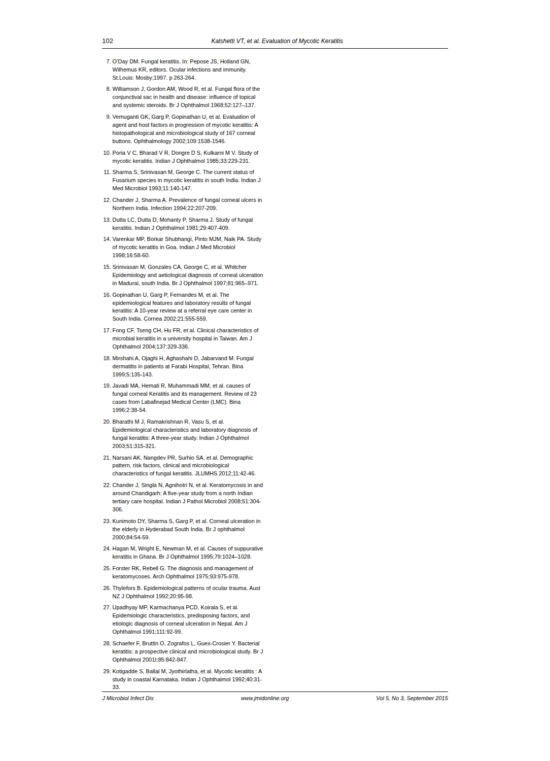102
Kalshetti VT, et al. Evaluation of Mycotic Keratitis
O’Day DM. Fungal keratitis. In: Pepose JS, Holland GN, Wilhemus KR, editors. Ocular infections and immunity. St.Louis: Mosby;1997. p 263-264.
Williamson J, Gordon AM, Wood R, et al. Fungal flora of the conjunctival sac in health and disease: influence of topical and systemic steroids. Br J Ophthalmol 1968;52:127–137.
Vemuganti GK, Garg P, Gopinathan U, et al. Evaluation of agent and host factors in progression of mycotic keratitis: A histopathological and microbiological study of 167 corneal buttons. Ophthalmology 2002;109:1538-1546.
Poria V C, Bharad V R, Dongre D S, Kulkarni M V. Study of mycotic keratitis. Indian J Ophthalmol 1985;33:229-231.
Sharma S, Srinivasan M, George C. The current status of Fusarium species in mycotic keratitis in south India. Indian J Med Microbiol 1993;11:140-147.
Chander J, Sharma A. Prevalence of fungal corneal ulcers in Northern India. Infection 1994;22:207-209.
Dutta LC, Dutta D, Mohanty P, Sharma J. Study of fungal keratitis. Indian J Ophthalmol 1981;29:407-409.
Varenkar MP, Borkar Shubhangi, Pinto MJM, Naik PA. Study of mycotic keratitis in Goa. Indian J Med Microbiol 1998;16:58-60.
Srinivasan M, Gonzales CA, George C, et al. Whitcher Epidemiology and aetiological diagnosis of corneal ulceration in Madurai, south India. Br J Ophthalmol 1997;81:965–971.
Gopinathan U, Garg P, Fernandes M, et al. The epidemiological features and laboratory results of fungal keratitis: A 10-year review at a referral eye care center in South India. Cornea 2002;21:555-559.
Fong CF, Tseng CH, Hu FR, et al. Clinical characteristics of microbial keratitis in a university hospital in Taiwan. Am J Ophthalmol 2004;137:329-336.
Mirshahi A, Ojaghi H, Aghashahi D, Jabarvand M. Fungal dermatitis in patients at Farabi Hospital, Tehran. Bina 1999;5:135-143.
Javadi MA, Hemati R, Muhammadi MM, et al. causes of fungal corneal Keratitis and its management. Review of 23 cases from Labafinejad Medical Center (LMC). Bina 1996;2:38-54.
Bharathi M J, Ramakrishnan R, Vasu S, et al. Epidemiological characteristics and laboratory diagnosis of fungal keratitis: A three-year study. Indian J Ophthalmol 2003;51:315-321.
Narsani AK, Nangdev PR, Surhio SA, et al. Demographic pattern, risk factors, clinical and microbiological characteristics of fungal keratitis. JLUMHS 2012;11:42-46.
Chander J, Singla N, Agnihotri N, et al. Keratomycosis in and around Chandigarh: A five-year study from a north Indian tertiary care hospital. Indian J Pathol Microbiol 2008;51:304-306.
Kunimoto DY, Sharma S, Garg P, et al. Corneal ulceration in the elderly in Hyderabad South India. Br J ophthalmol 2000;84:54-59.
Hagan M, Wright E, Newman M, et al. Causes of suppurative keratitis in Ghana. Br J Ophthalmol 1995;79:1024–1028.
Forster RK, Rebell G. The diagnosis and management of keratomycoses. Arch Ophthalmol 1975;93:975-978.
Thylefors B. Epidemiological patterns of ocular trauma. Aust NZ J Ophthalmol 1992;20:95-98.
Upadhyay MP, Karmachanya PCD, Koirala S, et al. Epidemiologic characteristics, predisposing factors, and etiologic diagnosis of corneal ulceration in Nepal. Am J Ophthalmol 1991;111:92-99.
Schaefer F, Bruttin O, Zografos L, Guex-Crosier Y. Bacterial keratitis: a prospective clinical and microbiological study. Br J Ophthalmol 2001I;85:842-847.
Kotigadde S, Ballal M, Jyothirlatha, et al. Mycotic keratitis : A study in coastal Karnataka. Indian J Ophthalmol 1992;40:31-33.
J Microbiol Infect Dis
www.jmidonline.org
Vol 5, No 3, September 2015